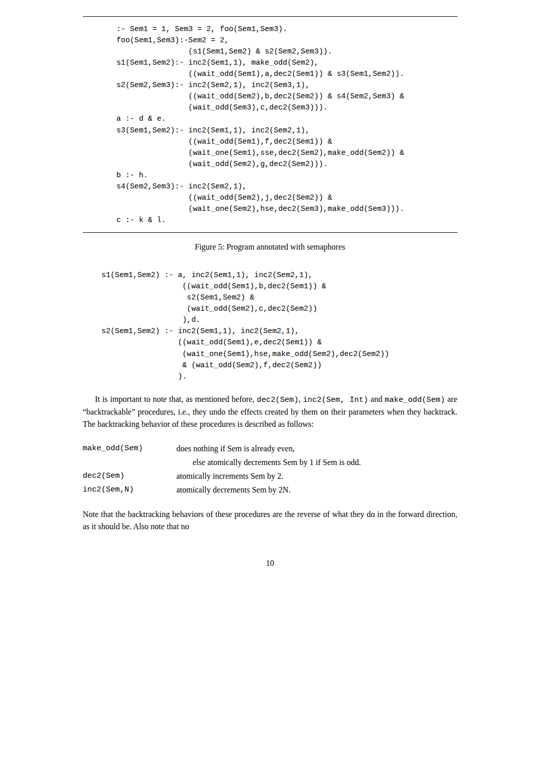:- Sem1 = 1, Sem3 = 2, foo(Sem1,Sem3).
foo(Sem1,Sem3):-Sem2 = 2,
                (s1(Sem1,Sem2) & s2(Sem2,Sem3)).
s1(Sem1,Sem2):- inc2(Sem1,1), make_odd(Sem2),
                ((wait_odd(Sem1),a,dec2(Sem1)) & s3(Sem1,Sem2)).
s2(Sem2,Sem3):- inc2(Sem2,1), inc2(Sem3,1),
                ((wait_odd(Sem2),b,dec2(Sem2)) & s4(Sem2,Sem3) &
                (wait_odd(Sem3),c,dec2(Sem3))).
a :- d & e.
s3(Sem1,Sem2):- inc2(Sem1,1), inc2(Sem2,1),
                ((wait_odd(Sem1),f,dec2(Sem1)) &
                (wait_one(Sem1),sse,dec2(Sem2),make_odd(Sem2)) &
                (wait_odd(Sem2),g,dec2(Sem2))).
b :- h.
s4(Sem2,Sem3):- inc2(Sem2,1),
                ((wait_odd(Sem2),j,dec2(Sem2)) &
                (wait_one(Sem2),hse,dec2(Sem3),make_odd(Sem3))).
c :- k & l.
Figure 5: Program annotated with semaphores
s1(Sem1,Sem2) :- a, inc2(Sem1,1), inc2(Sem2,1), ((wait_odd(Sem1),b,dec2(Sem1)) & s2(Sem1,Sem2) & (wait_odd(Sem2),c,dec2(Sem2)) ),d. s2(Sem1,Sem2) :- inc2(Sem1,1), inc2(Sem2,1), ((wait_odd(Sem1),e,dec2(Sem1)) & (wait_one(Sem1),hse,make_odd(Sem2),dec2(Sem2)) & (wait_odd(Sem2),f,dec2(Sem2)) ).
It is important to note that, as mentioned before, dec2(Sem), inc2(Sem, Int) and make_odd(Sem) are “backtrackable” procedures, i.e., they undo the effects created by them on their parameters when they backtrack. The backtracking behavior of these procedures is described as follows:
make_odd(Sem)
does nothing if Sem is already even,
else atomically decrements Sem by 1 if Sem is odd.
dec2(Sem)
atomically increments Sem by 2.
inc2(Sem,N)
atomically decrements Sem by 2N.
Note that the backtracking behaviors of these procedures are the reverse of what they do in the forward direction, as it should be. Also note that no
10